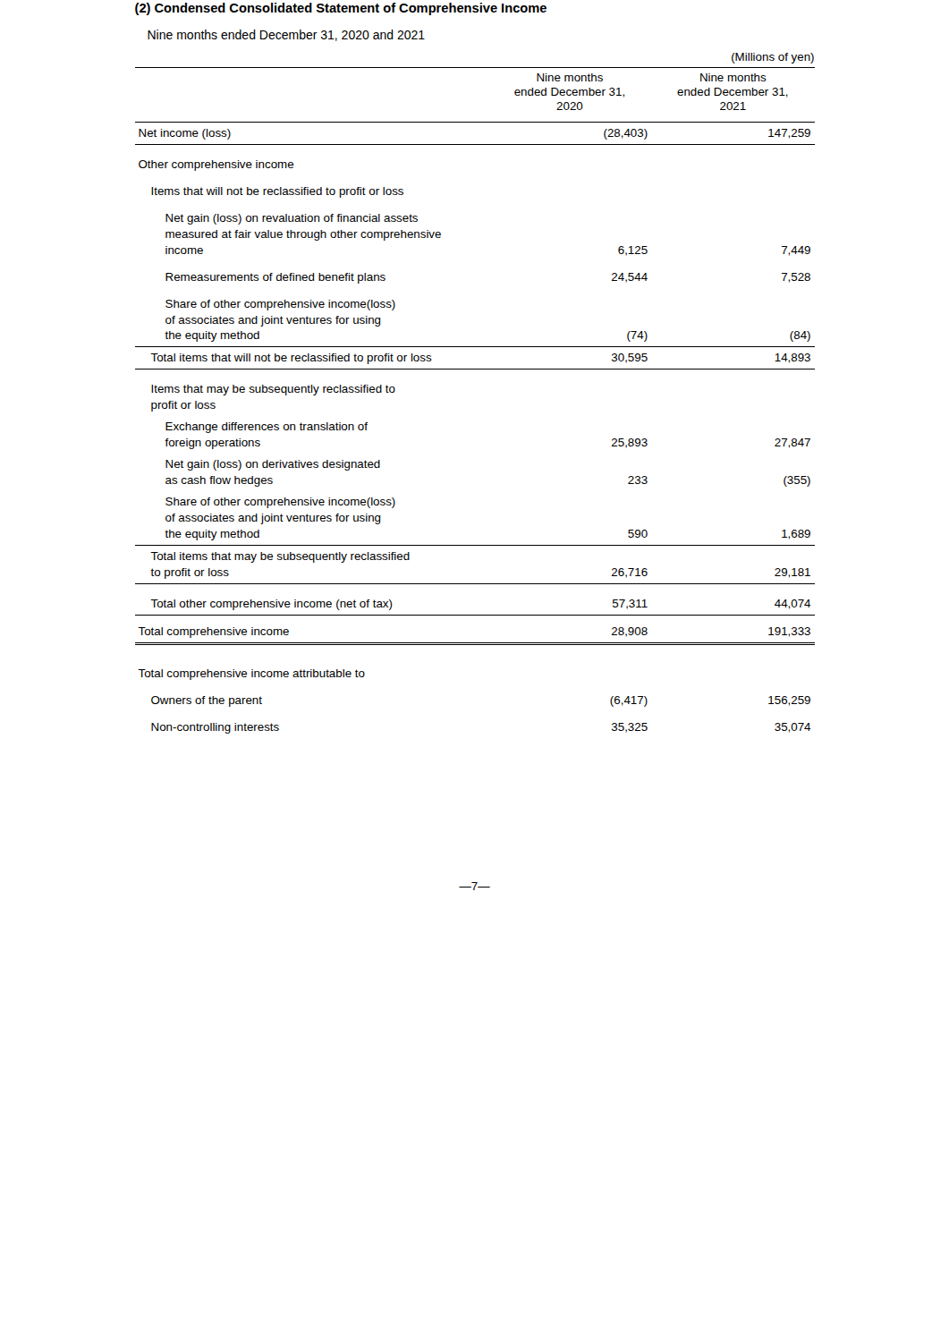(2) Condensed Consolidated Statement of Comprehensive Income
Nine months ended December 31, 2020 and 2021
(Millions of yen)
| | Nine months ended December 31, 2020 | Nine months ended December 31, 2021 |
| --- | --- | --- |
| Net income (loss) | (28,403) | 147,259 |
| Other comprehensive income | | |
| Items that will not be reclassified to profit or loss | | |
| Net gain (loss) on revaluation of financial assets measured at fair value through other comprehensive income | 6,125 | 7,449 |
| Remeasurements of defined benefit plans | 24,544 | 7,528 |
| Share of other comprehensive income(loss) of associates and joint ventures for using the equity method | (74) | (84) |
| Total items that will not be reclassified to profit or loss | 30,595 | 14,893 |
| Items that may be subsequently reclassified to profit or loss | | |
| Exchange differences on translation of foreign operations | 25,893 | 27,847 |
| Net gain (loss) on derivatives designated as cash flow hedges | 233 | (355) |
| Share of other comprehensive income(loss) of associates and joint ventures for using the equity method | 590 | 1,689 |
| Total items that may be subsequently reclassified to profit or loss | 26,716 | 29,181 |
| Total other comprehensive income (net of tax) | 57,311 | 44,074 |
| Total comprehensive income | 28,908 | 191,333 |
| Total comprehensive income attributable to | | |
| Owners of the parent | (6,417) | 156,259 |
| Non-controlling interests | 35,325 | 35,074 |
—7—